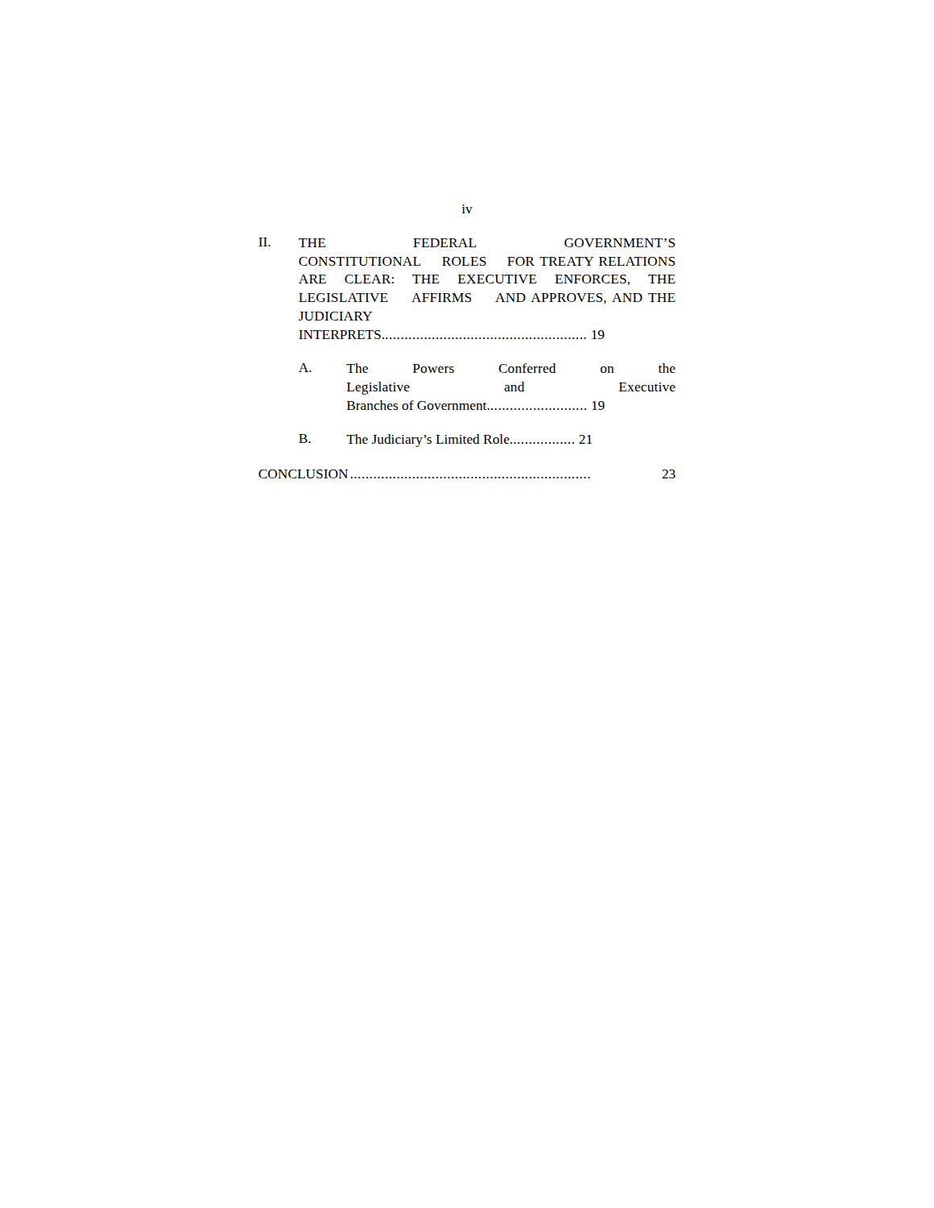iv
| II. | THE FEDERAL GOVERNMENT’S CONSTITUTIONAL ROLES FOR TREATY RELATIONS ARE CLEAR: THE EXECUTIVE ENFORCES, THE LEGISLATIVE AFFIRMS AND APPROVES, AND THE JUDICIARY INTERPRETS. .................................................... 19 |
| | / A. / The Powers Conferred on the Legislative and Executive Branches of Government. ......................... 19 / / B. / The Judiciary’s Limited Role. ................ 21 / |
CONCLUSION .............................................................. 23